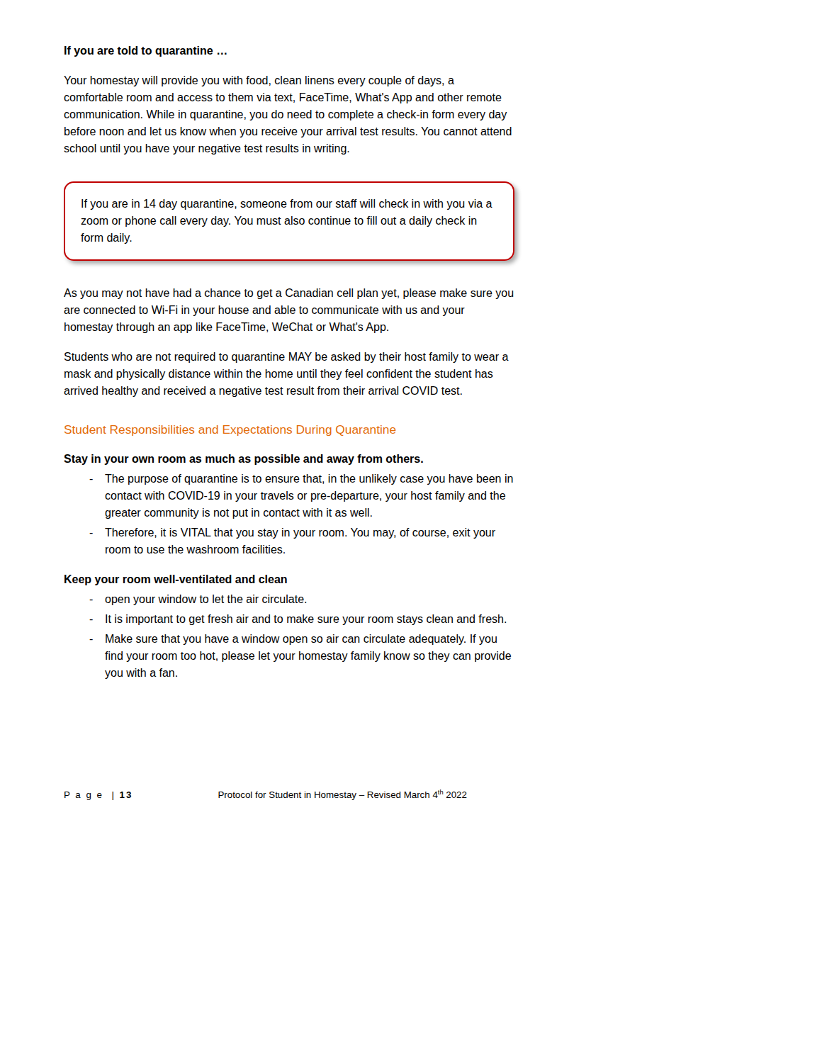If you are told to quarantine …
Your homestay will provide you with food, clean linens every couple of days, a comfortable room and access to them via text, FaceTime, What's App and other remote communication. While in quarantine, you do need to complete a check-in form every day before noon and let us know when you receive your arrival test results. You cannot attend school until you have your negative test results in writing.
If you are in 14 day quarantine, someone from our staff will check in with you via a zoom or phone call every day. You must also continue to fill out a daily check in form daily.
As you may not have had a chance to get a Canadian cell plan yet, please make sure you are connected to Wi-Fi in your house and able to communicate with us and your homestay through an app like FaceTime, WeChat or What's App.
Students who are not required to quarantine MAY be asked by their host family to wear a mask and physically distance within the home until they feel confident the student has arrived healthy and received a negative test result from their arrival COVID test.
Student Responsibilities and Expectations During Quarantine
Stay in your own room as much as possible and away from others.
The purpose of quarantine is to ensure that, in the unlikely case you have been in contact with COVID-19 in your travels or pre-departure, your host family and the greater community is not put in contact with it as well.
Therefore, it is VITAL that you stay in your room. You may, of course, exit your room to use the washroom facilities.
Keep your room well-ventilated and clean
open your window to let the air circulate.
It is important to get fresh air and to make sure your room stays clean and fresh.
Make sure that you have a window open so air can circulate adequately. If you find your room too hot, please let your homestay family know so they can provide you with a fan.
P a g e | 13 Protocol for Student in Homestay – Revised March 4th 2022